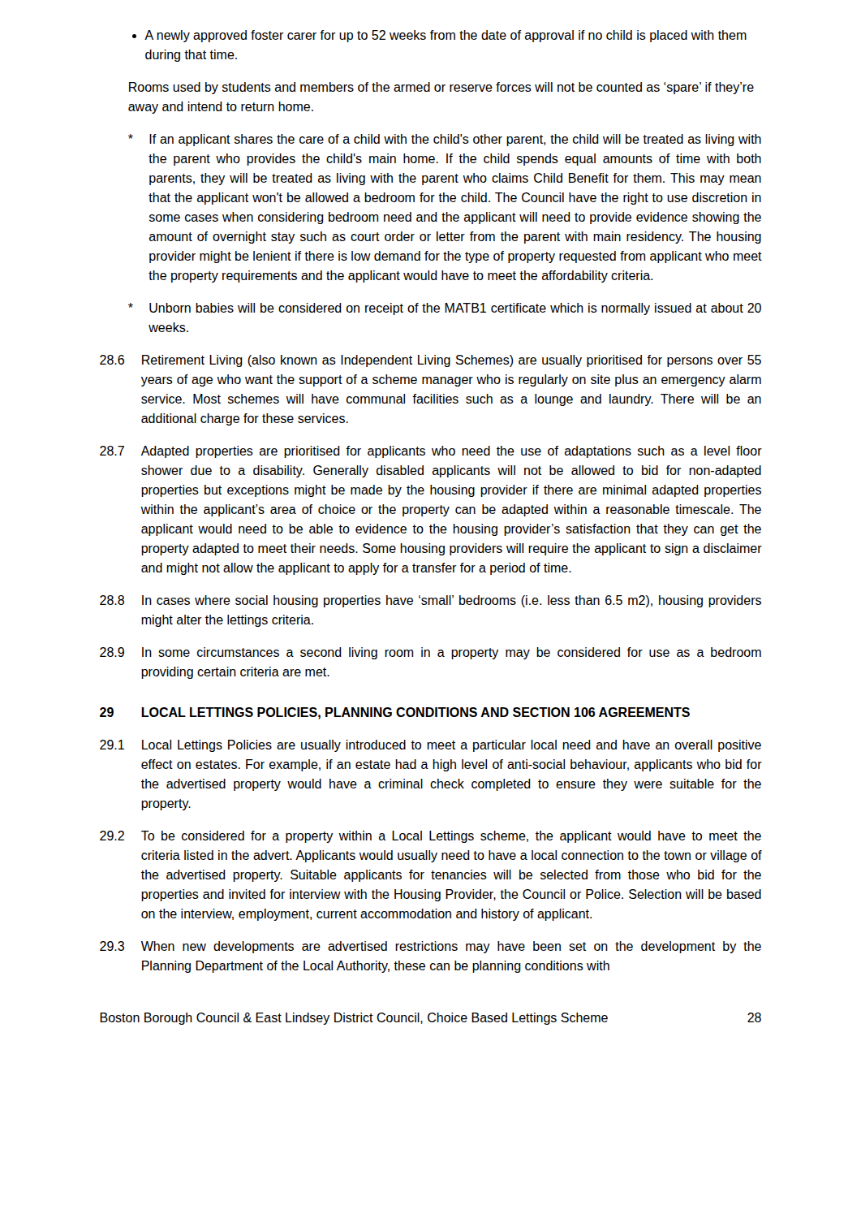A newly approved foster carer for up to 52 weeks from the date of approval if no child is placed with them during that time.
Rooms used by students and members of the armed or reserve forces will not be counted as ‘spare’ if they’re away and intend to return home.
If an applicant shares the care of a child with the child's other parent, the child will be treated as living with the parent who provides the child's main home. If the child spends equal amounts of time with both parents, they will be treated as living with the parent who claims Child Benefit for them. This may mean that the applicant won't be allowed a bedroom for the child. The Council have the right to use discretion in some cases when considering bedroom need and the applicant will need to provide evidence showing the amount of overnight stay such as court order or letter from the parent with main residency. The housing provider might be lenient if there is low demand for the type of property requested from applicant who meet the property requirements and the applicant would have to meet the affordability criteria.
Unborn babies will be considered on receipt of the MATB1 certificate which is normally issued at about 20 weeks.
28.6
Retirement Living (also known as Independent Living Schemes) are usually prioritised for persons over 55 years of age who want the support of a scheme manager who is regularly on site plus an emergency alarm service. Most schemes will have communal facilities such as a lounge and laundry. There will be an additional charge for these services.
28.7
Adapted properties are prioritised for applicants who need the use of adaptations such as a level floor shower due to a disability. Generally disabled applicants will not be allowed to bid for non-adapted properties but exceptions might be made by the housing provider if there are minimal adapted properties within the applicant’s area of choice or the property can be adapted within a reasonable timescale. The applicant would need to be able to evidence to the housing provider’s satisfaction that they can get the property adapted to meet their needs. Some housing providers will require the applicant to sign a disclaimer and might not allow the applicant to apply for a transfer for a period of time.
28.8
In cases where social housing properties have ‘small’ bedrooms (i.e. less than 6.5 m2), housing providers might alter the lettings criteria.
28.9
In some circumstances a second living room in a property may be considered for use as a bedroom providing certain criteria are met.
29 LOCAL LETTINGS POLICIES, PLANNING CONDITIONS AND SECTION 106 AGREEMENTS
29.1
Local Lettings Policies are usually introduced to meet a particular local need and have an overall positive effect on estates. For example, if an estate had a high level of anti-social behaviour, applicants who bid for the advertised property would have a criminal check completed to ensure they were suitable for the property.
29.2
To be considered for a property within a Local Lettings scheme, the applicant would have to meet the criteria listed in the advert. Applicants would usually need to have a local connection to the town or village of the advertised property. Suitable applicants for tenancies will be selected from those who bid for the properties and invited for interview with the Housing Provider, the Council or Police. Selection will be based on the interview, employment, current accommodation and history of applicant.
29.3
When new developments are advertised restrictions may have been set on the development by the Planning Department of the Local Authority, these can be planning conditions with
Boston Borough Council & East Lindsey District Council, Choice Based Lettings Scheme
28